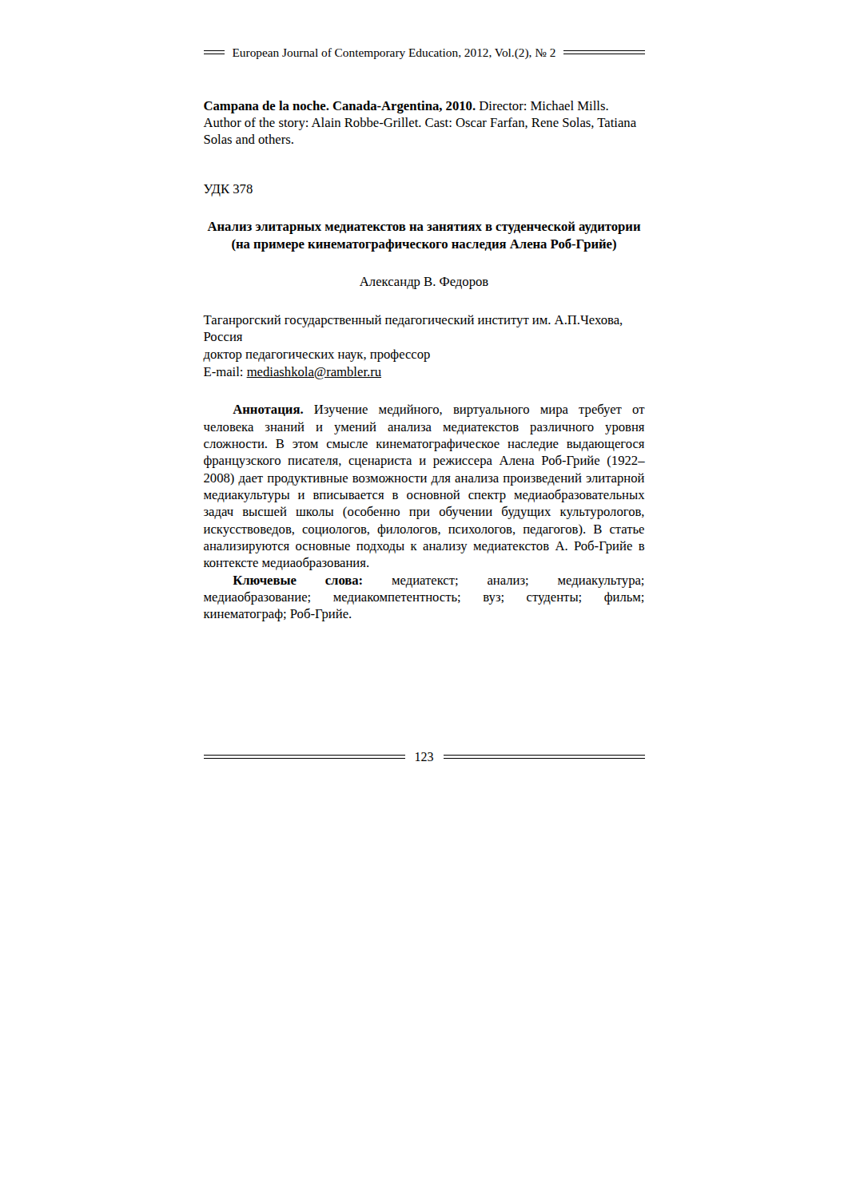European Journal of Contemporary Education, 2012, Vol.(2), № 2
Campana de la noche. Canada-Argentina, 2010. Director: Michael Mills. Author of the story: Alain Robbe-Grillet. Cast: Oscar Farfan, Rene Solas, Tatiana Solas and others.
УДК 378
Анализ элитарных медиатекстов на занятиях в студенческой аудитории
(на примере кинематографического наследия Алена Роб-Грийе)
Александр В. Федоров
Таганрогский государственный педагогический институт им. А.П.Чехова, Россия
доктор педагогических наук, профессор
E-mail: mediashkola@rambler.ru
Аннотация. Изучение медийного, виртуального мира требует от человека знаний и умений анализа медиатекстов различного уровня сложности. В этом смысле кинематографическое наследие выдающегося французского писателя, сценариста и режиссера Алена Роб-Грийе (1922–2008) дает продуктивные возможности для анализа произведений элитарной медиакультуры и вписывается в основной спектр медиаобразовательных задач высшей школы (особенно при обучении будущих культурологов, искусствоведов, социологов, филологов, психологов, педагогов). В статье анализируются основные подходы к анализу медиатекстов А. Роб-Грийе в контексте медиаобразования.
Ключевые слова: медиатекст; анализ; медиакультура; медиаобразование; медиакомпетентность; вуз; студенты; фильм; кинематограф; Роб-Грийе.
123